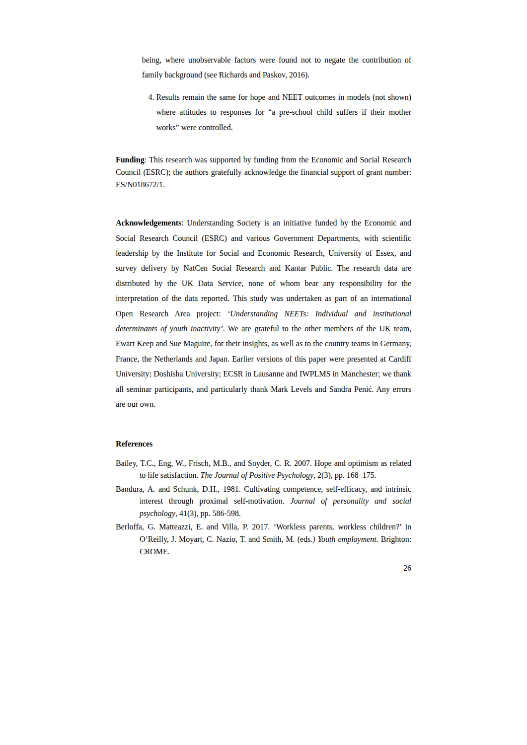being, where unobservable factors were found not to negate the contribution of family background (see Richards and Paskov, 2016).
Results remain the same for hope and NEET outcomes in models (not shown) where attitudes to responses for “a pre-school child suffers if their mother works” were controlled.
Funding: This research was supported by funding from the Economic and Social Research Council (ESRC); the authors gratefully acknowledge the financial support of grant number: ES/N018672/1.
Acknowledgements: Understanding Society is an initiative funded by the Economic and Social Research Council (ESRC) and various Government Departments, with scientific leadership by the Institute for Social and Economic Research, University of Essex, and survey delivery by NatCen Social Research and Kantar Public. The research data are distributed by the UK Data Service, none of whom bear any responsibility for the interpretation of the data reported. This study was undertaken as part of an international Open Research Area project: ‘Understanding NEETs: Individual and institutional determinants of youth inactivity’. We are grateful to the other members of the UK team, Ewart Keep and Sue Maguire, for their insights, as well as to the country teams in Germany, France, the Netherlands and Japan. Earlier versions of this paper were presented at Cardiff University; Doshisha University; ECSR in Lausanne and IWPLMS in Manchester; we thank all seminar participants, and particularly thank Mark Levels and Sandra Penić. Any errors are our own.
References
Bailey, T.C., Eng, W., Frisch, M.B., and Snyder, C. R. 2007. Hope and optimism as related to life satisfaction. The Journal of Positive Psychology, 2(3), pp. 168–175.
Bandura, A. and Schunk, D.H., 1981. Cultivating competence, self-efficacy, and intrinsic interest through proximal self-motivation. Journal of personality and social psychology, 41(3), pp. 586-598.
Berloffa, G. Matteazzi, E. and Villa, P. 2017. ‘Workless parents, workless children?’ in O’Reilly, J. Moyart, C. Nazio, T. and Smith, M. (eds.) Youth employment. Brighton: CROME.
26